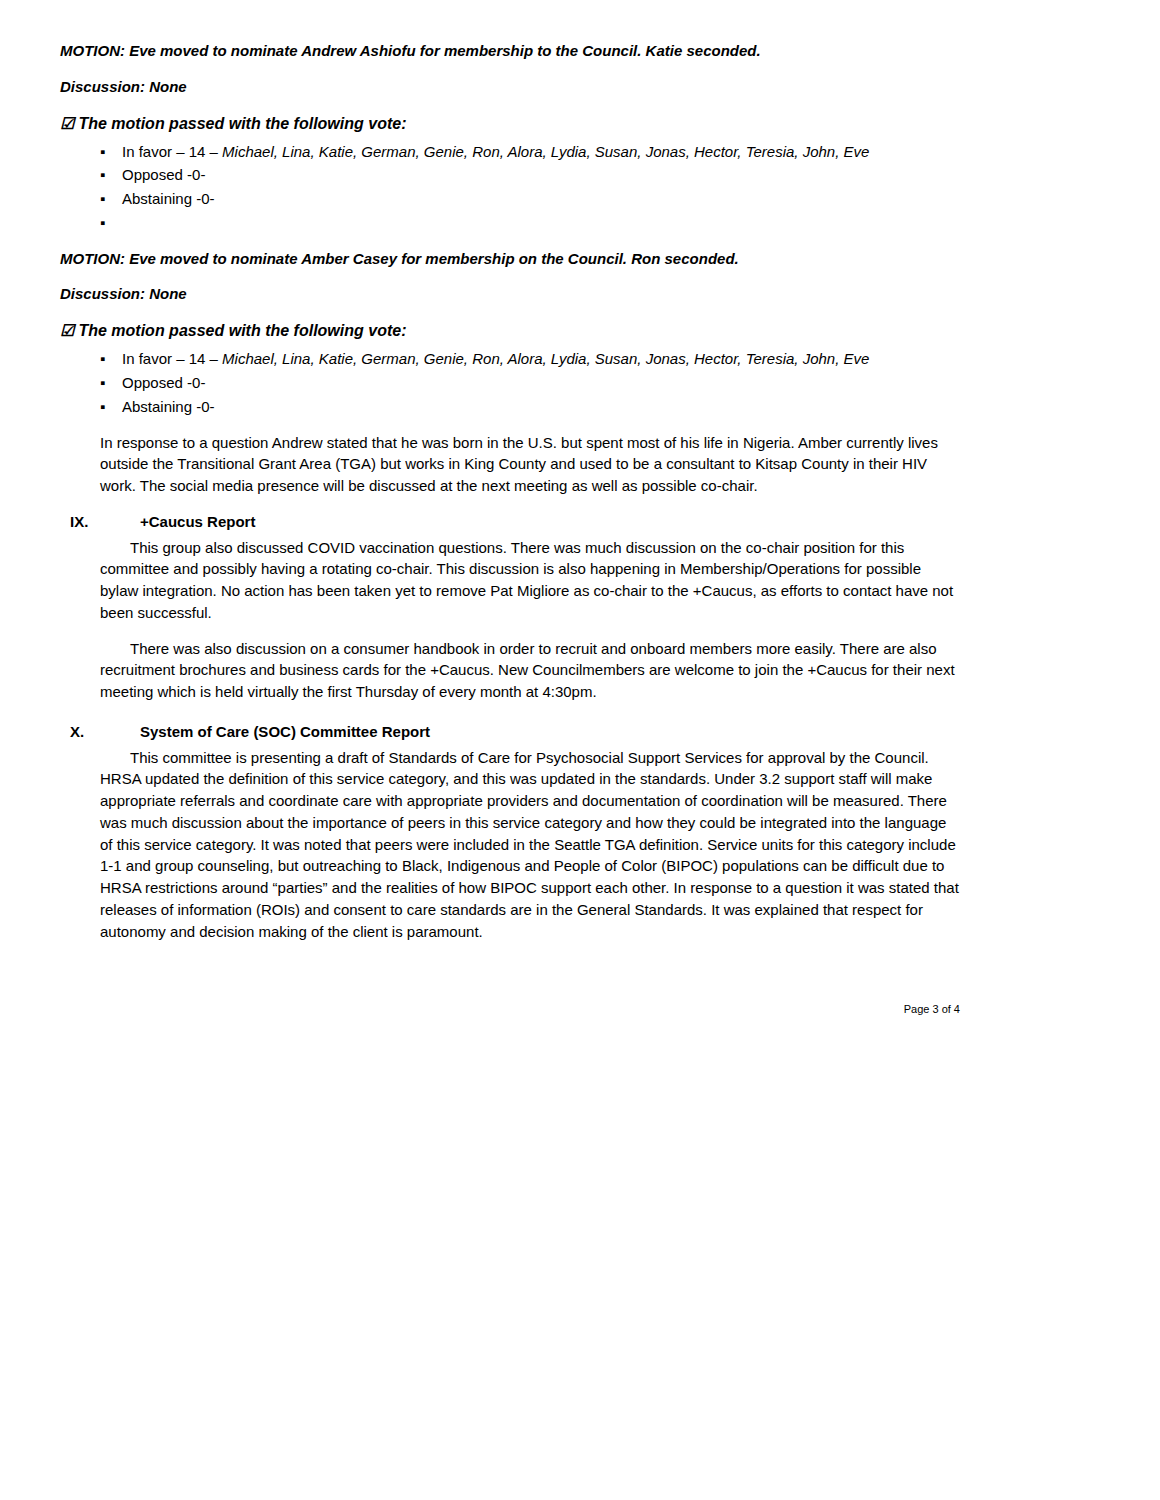MOTION: Eve moved to nominate Andrew Ashiofu for membership to the Council. Katie seconded.
Discussion: None
☑ The motion passed with the following vote:
In favor – 14 – Michael, Lina, Katie, German, Genie, Ron, Alora, Lydia, Susan, Jonas, Hector, Teresia, John, Eve
Opposed -0-
Abstaining -0-
MOTION: Eve moved to nominate Amber Casey for membership on the Council. Ron seconded.
Discussion: None
☑ The motion passed with the following vote:
In favor – 14 – Michael, Lina, Katie, German, Genie, Ron, Alora, Lydia, Susan, Jonas, Hector, Teresia, John, Eve
Opposed -0-
Abstaining -0-
In response to a question Andrew stated that he was born in the U.S. but spent most of his life in Nigeria. Amber currently lives outside the Transitional Grant Area (TGA) but works in King County and used to be a consultant to Kitsap County in their HIV work. The social media presence will be discussed at the next meeting as well as possible co-chair.
IX. +Caucus Report
This group also discussed COVID vaccination questions. There was much discussion on the co-chair position for this committee and possibly having a rotating co-chair. This discussion is also happening in Membership/Operations for possible bylaw integration. No action has been taken yet to remove Pat Migliore as co-chair to the +Caucus, as efforts to contact have not been successful.
There was also discussion on a consumer handbook in order to recruit and onboard members more easily. There are also recruitment brochures and business cards for the +Caucus. New Councilmembers are welcome to join the +Caucus for their next meeting which is held virtually the first Thursday of every month at 4:30pm.
X. System of Care (SOC) Committee Report
This committee is presenting a draft of Standards of Care for Psychosocial Support Services for approval by the Council. HRSA updated the definition of this service category, and this was updated in the standards. Under 3.2 support staff will make appropriate referrals and coordinate care with appropriate providers and documentation of coordination will be measured. There was much discussion about the importance of peers in this service category and how they could be integrated into the language of this service category. It was noted that peers were included in the Seattle TGA definition. Service units for this category include 1-1 and group counseling, but outreaching to Black, Indigenous and People of Color (BIPOC) populations can be difficult due to HRSA restrictions around “parties” and the realities of how BIPOC support each other. In response to a question it was stated that releases of information (ROIs) and consent to care standards are in the General Standards. It was explained that respect for autonomy and decision making of the client is paramount.
Page 3 of 4